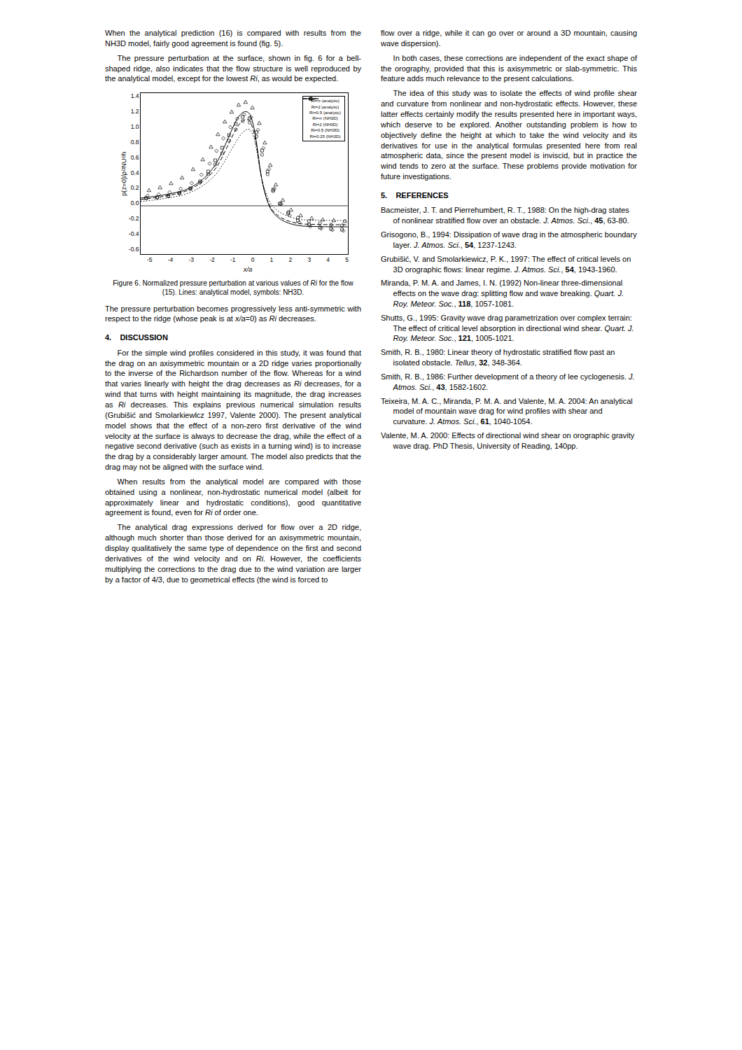When the analytical prediction (16) is compared with results from the NH3D model, fairly good agreement is found (fig. 5).
The pressure perturbation at the surface, shown in fig. 6 for a bell-shaped ridge, also indicates that the flow structure is well reproduced by the analytical model, except for the lowest Ri, as would be expected.
p(z=0)/ρ0NU0h
1.4
1.2
1.0
0.8
0.6
0.4
0.2
0.0
-0.2
-0.4
-0.6
| | Ri=∞ (analytic) |
| | Ri=2 (analytic) |
| | Ri=0.5 (analytic) |
| | Ri=∞ (NH3D) |
| | Ri=2 (NH3D) |
| | Ri=0.5 (NH3D) |
| | Ri=0.25 (NH3D) |
-5-4-3-2-1012345
x/a
Figure 6. Normalized pressure perturbation at various values of Ri for the flow (15). Lines: analytical model, symbols: NH3D.
The pressure perturbation becomes progressively less anti-symmetric with respect to the ridge (whose peak is at x/a=0) as Ri decreases.
4. DISCUSSION
For the simple wind profiles considered in this study, it was found that the drag on an axisymmetric mountain or a 2D ridge varies proportionally to the inverse of the Richardson number of the flow. Whereas for a wind that varies linearly with height the drag decreases as Ri decreases, for a wind that turns with height maintaining its magnitude, the drag increases as Ri decreases. This explains previous numerical simulation results (Grubišić and Smolarkiewlcz 1997, Valente 2000). The present analytical model shows that the effect of a non-zero first derivative of the wind velocity at the surface is always to decrease the drag, while the effect of a negative second derivative (such as exists in a turning wind) is to increase the drag by a considerably larger amount. The model also predicts that the drag may not be aligned with the surface wind.
When results from the analytical model are compared with those obtained using a nonlinear, non-hydrostatic numerical model (albeit for approximately linear and hydrostatic conditions), good quantitative agreement is found, even for Ri of order one.
The analytical drag expressions derived for flow over a 2D ridge, although much shorter than those derived for an axisymmetric mountain, display qualitatively the same type of dependence on the first and second derivatives of the wind velocity and on Ri. However, the coefficients multiplying the corrections to the drag due to the wind variation are larger by a factor of 4/3, due to geometrical effects (the wind is forced to
flow over a ridge, while it can go over or around a 3D mountain, causing wave dispersion).
In both cases, these corrections are independent of the exact shape of the orography, provided that this is axisymmetric or slab-symmetric. This feature adds much relevance to the present calculations.
The idea of this study was to isolate the effects of wind profile shear and curvature from nonlinear and non-hydrostatic effects. However, these latter effects certainly modify the results presented here in important ways, which deserve to be explored. Another outstanding problem is how to objectively define the height at which to take the wind velocity and its derivatives for use in the analytical formulas presented here from real atmospheric data, since the present model is inviscid, but in practice the wind tends to zero at the surface. These problems provide motivation for future investigations.
5. REFERENCES
Bacmeister, J. T. and Pierrehumbert, R. T., 1988: On the high-drag states of nonlinear stratified flow over an obstacle. J. Atmos. Sci., 45, 63-80.
Grisogono, B., 1994: Dissipation of wave drag in the atmospheric boundary layer. J. Atmos. Sci., 54, 1237-1243.
Grubišić, V. and Smolarkiewicz, P. K., 1997: The effect of critical levels on 3D orographic flows: linear regime. J. Atmos. Sci., 54, 1943-1960.
Miranda, P. M. A. and James, I. N. (1992) Non-linear three-dimensional effects on the wave drag: splitting flow and wave breaking. Quart. J. Roy. Meteor. Soc., 118, 1057-1081.
Shutts, G., 1995: Gravity wave drag parametrization over complex terrain: The effect of critical level absorption in directional wind shear. Quart. J. Roy. Meteor. Soc., 121, 1005-1021.
Smith, R. B., 1980: Linear theory of hydrostatic stratified flow past an isolated obstacle. Tellus, 32, 348-364.
Smith, R. B., 1986: Further development of a theory of lee cyclogenesis. J. Atmos. Sci., 43, 1582-1602.
Teixeira, M. A. C., Miranda, P. M. A. and Valente, M. A. 2004: An analytical model of mountain wave drag for wind profiles with shear and curvature. J. Atmos. Sci., 61, 1040-1054.
Valente, M. A. 2000: Effects of directional wind shear on orographic gravity wave drag. PhD Thesis, University of Reading, 140pp.